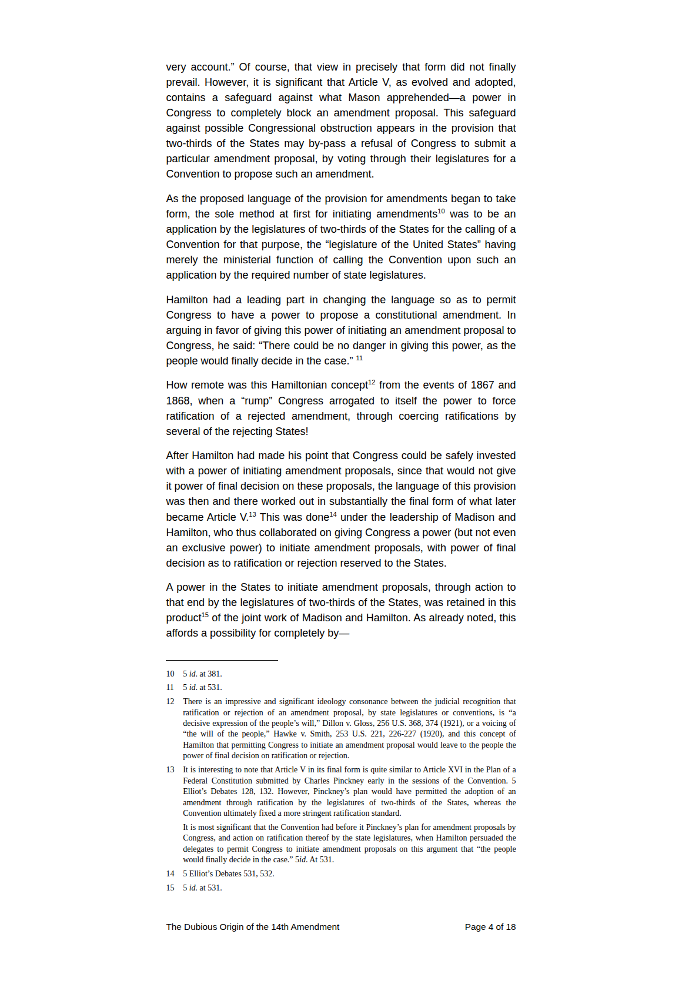very account.” Of course, that view in precisely that form did not finally prevail. However, it is significant that Article V, as evolved and adopted, contains a safeguard against what Mason apprehended—a power in Congress to completely block an amendment proposal. This safeguard against possible Congressional obstruction appears in the provision that two-thirds of the States may by-pass a refusal of Congress to submit a particular amendment proposal, by voting through their legislatures for a Convention to propose such an amendment.
As the proposed language of the provision for amendments began to take form, the sole method at first for initiating amendments10 was to be an application by the legislatures of two-thirds of the States for the calling of a Convention for that purpose, the “legislature of the United States” having merely the ministerial function of calling the Convention upon such an application by the required number of state legislatures.
Hamilton had a leading part in changing the language so as to permit Congress to have a power to propose a constitutional amendment. In arguing in favor of giving this power of initiating an amendment proposal to Congress, he said: “There could be no danger in giving this power, as the people would finally decide in the case.” 11
How remote was this Hamiltonian concept12 from the events of 1867 and 1868, when a “rump” Congress arrogated to itself the power to force ratification of a rejected amendment, through coercing ratifications by several of the rejecting States!
After Hamilton had made his point that Congress could be safely invested with a power of initiating amendment proposals, since that would not give it power of final decision on these proposals, the language of this provision was then and there worked out in substantially the final form of what later became Article V.13 This was done14 under the leadership of Madison and Hamilton, who thus collaborated on giving Congress a power (but not even an exclusive power) to initiate amendment proposals, with power of final decision as to ratification or rejection reserved to the States.
A power in the States to initiate amendment proposals, through action to that end by the legislatures of two-thirds of the States, was retained in this product15 of the joint work of Madison and Hamilton. As already noted, this affords a possibility for completely by—
10
5 id. at 381.
11
5 id. at 531.
12
There is an impressive and significant ideology consonance between the judicial recognition that ratification or rejection of an amendment proposal, by state legislatures or conventions, is “a decisive expression of the people’s will,” Dillon v. Gloss, 256 U.S. 368, 374 (1921), or a voicing of “the will of the people,” Hawke v. Smith, 253 U.S. 221, 226-227 (1920), and this concept of Hamilton that permitting Congress to initiate an amendment proposal would leave to the people the power of final decision on ratification or rejection.
13
It is interesting to note that Article V in its final form is quite similar to Article XVI in the Plan of a Federal Constitution submitted by Charles Pinckney early in the sessions of the Convention. 5 Elliot’s Debates 128, 132. However, Pinckney’s plan would have permitted the adoption of an amendment through ratification by the legislatures of two-thirds of the States, whereas the Convention ultimately fixed a more stringent ratification standard.
It is most significant that the Convention had before it Pinckney’s plan for amendment proposals by Congress, and action on ratification thereof by the state legislatures, when Hamilton persuaded the delegates to permit Congress to initiate amendment proposals on this argument that “the people would finally decide in the case.” 5id. At 531.
14
5 Elliot’s Debates 531, 532.
15
5 id. at 531.
The Dubious Origin of the 14th Amendment
Page 4 of 18